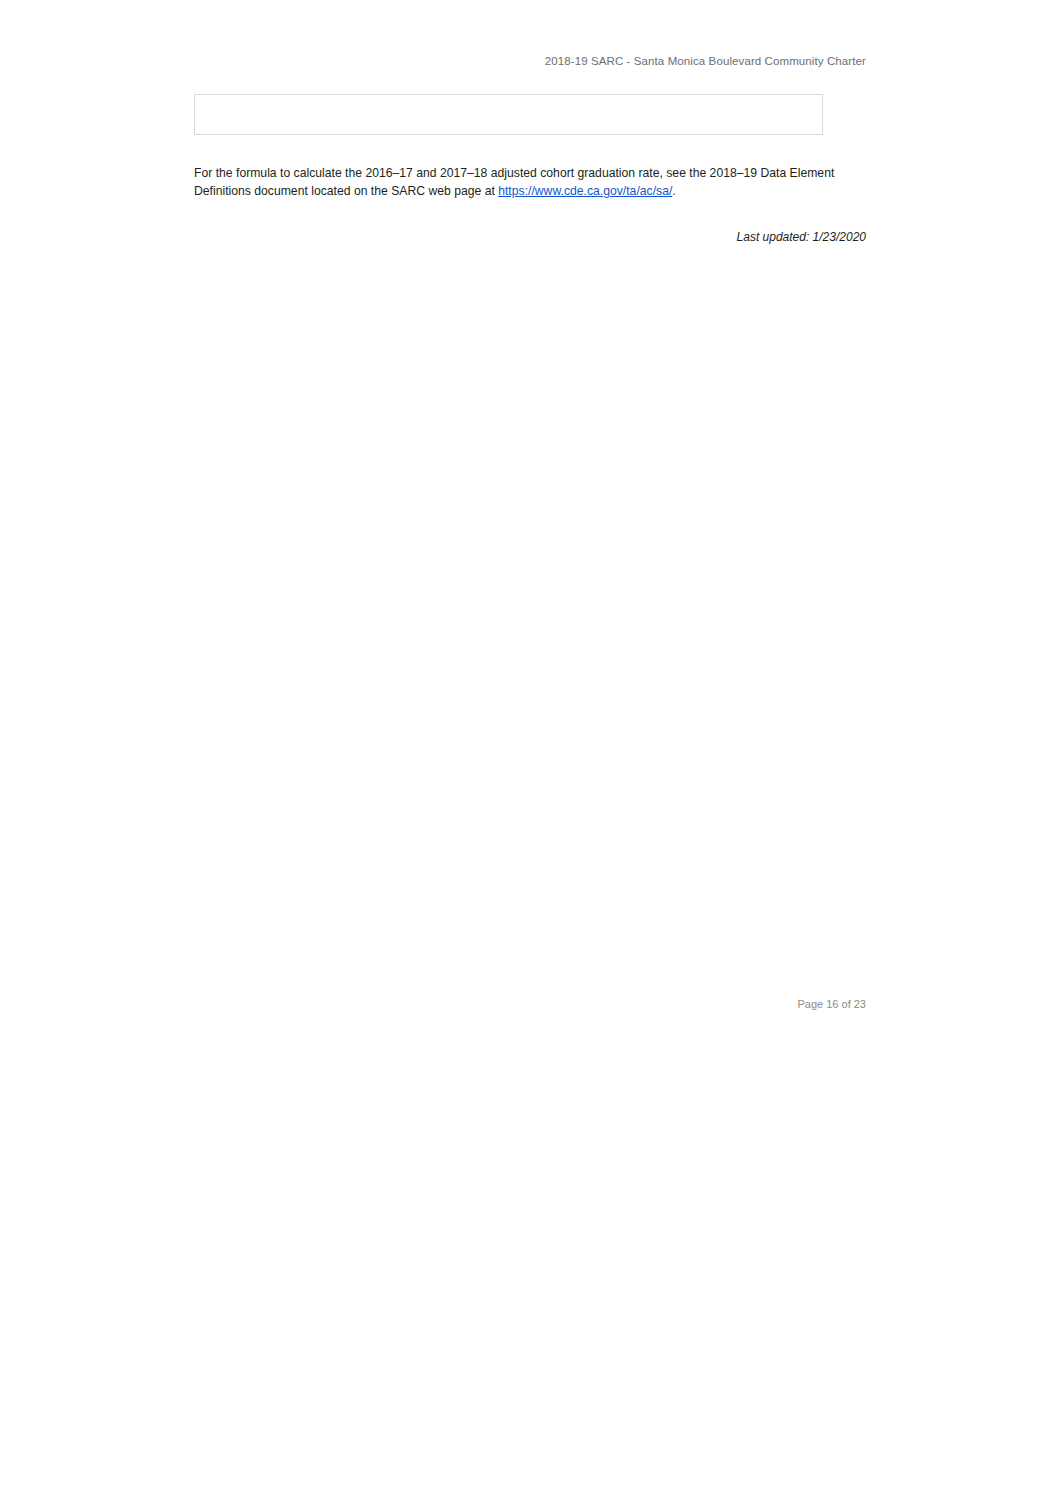2018-19 SARC - Santa Monica Boulevard Community Charter
For the formula to calculate the 2016–17 and 2017–18 adjusted cohort graduation rate, see the 2018–19 Data Element Definitions document located on the SARC web page at https://www.cde.ca.gov/ta/ac/sa/.
Last updated: 1/23/2020
Page 16 of 23